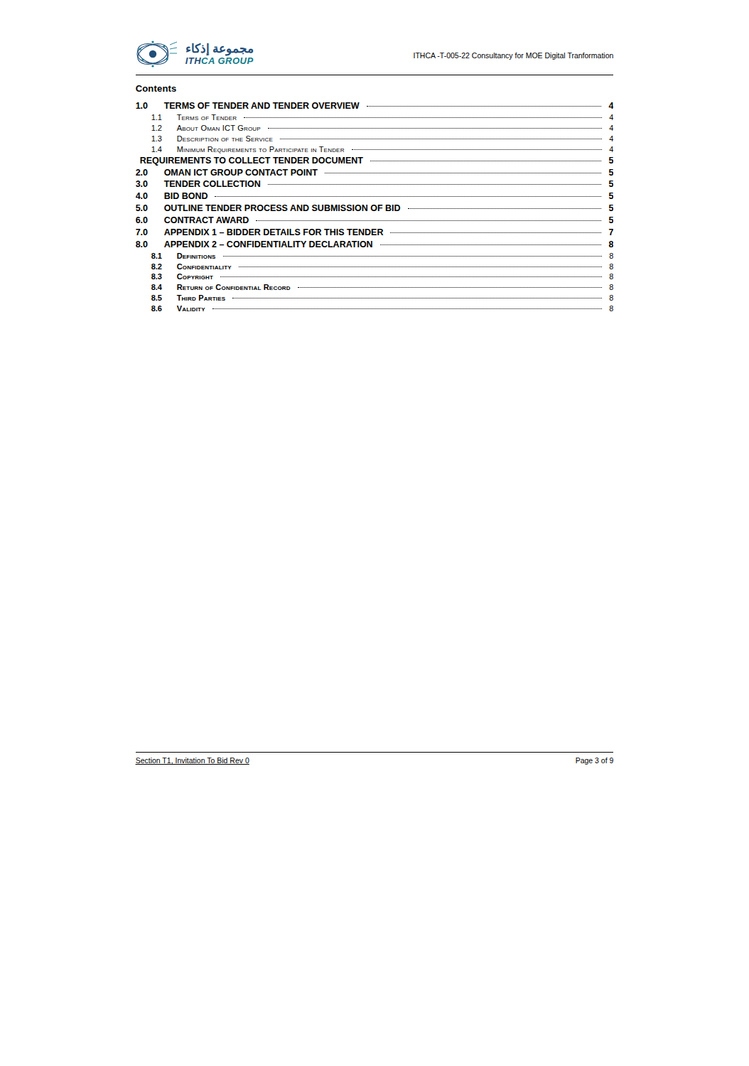مجموعة إذكاء
ITHCA GROUP
ITHCA -T-005-22 Consultancy for MOE Digital Tranformation
Contents
1.0 TERMS OF TENDER AND TENDER OVERVIEW 4
1.1 Terms of Tender 4
1.2 About Oman ICT Group 4
1.3 Description of the Service 4
1.4 Minimum Requirements to Participate in Tender 4
REQUIREMENTS TO COLLECT TENDER DOCUMENT 5
2.0 OMAN ICT GROUP CONTACT POINT 5
3.0 TENDER COLLECTION 5
4.0 BID BOND 5
5.0 OUTLINE TENDER PROCESS AND SUBMISSION OF BID 5
6.0 CONTRACT AWARD 5
7.0 APPENDIX 1 – BIDDER DETAILS FOR THIS TENDER 7
8.0 APPENDIX 2 – CONFIDENTIALITY DECLARATION 8
8.1 Definitions 8
8.2 Confidentiality 8
8.3 Copyright 8
8.4 Return of Confidential Record 8
8.5 Third Parties 8
8.6 Validity 8
Section T1, Invitation To Bid Rev 0
Page 3 of 9